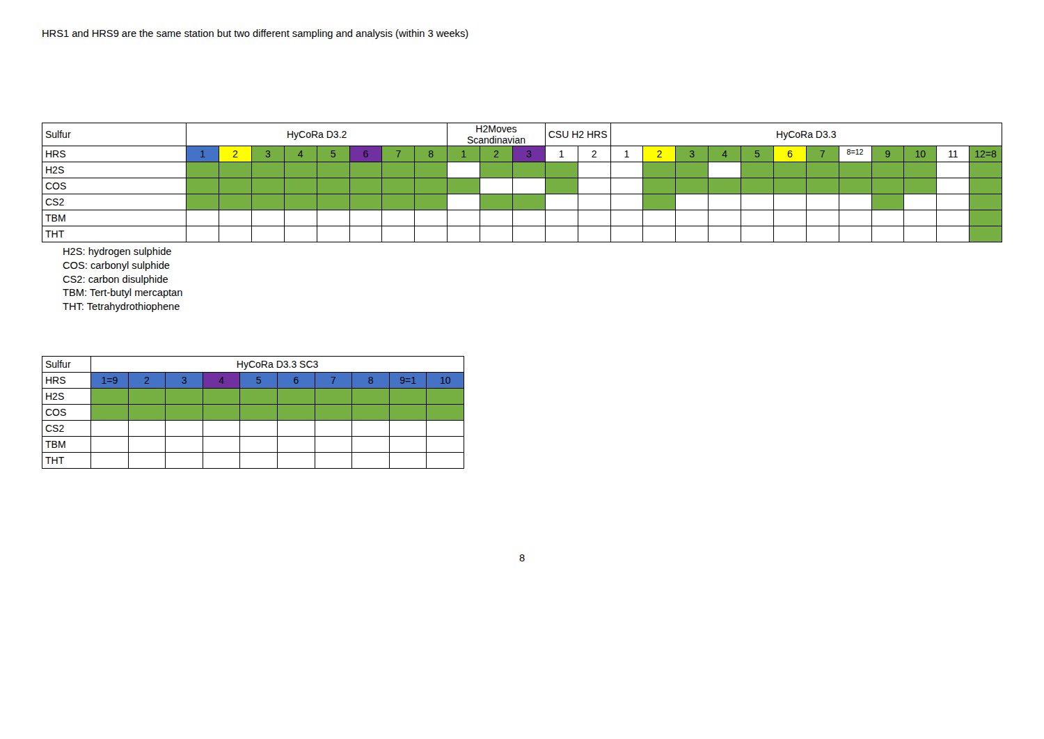HRS1 and HRS9 are the same station but two different sampling and analysis (within 3 weeks)
| Sulfur | HyCoRa D3.2 | H2Moves Scandinavian | CSU H2 HRS | HyCoRa D3.3 |
| HRS | 1 | 2 | 3 | 4 | 5 | 6 | 7 | 8 | 1 | 2 | 3 | 1 | 2 | 1 | 2 | 3 | 4 | 5 | 6 | 7 | 8=12 | 9 | 10 | 11 | 12=8 |
| H2S | | | | | | | | | | | | | | | | | | | | | | | | | |
| COS | | | | | | | | | | | | | | | | | | | | | | | | | |
| CS2 | | | | | | | | | | | | | | | | | | | | | | | | | |
| TBM | | | | | | | | | | | | | | | | | | | | | | | | | |
| THT | | | | | | | | | | | | | | | | | | | | | | | | | |
H2S: hydrogen sulphide
COS: carbonyl sulphide
CS2: carbon disulphide
TBM: Tert-butyl mercaptan
THT: Tetrahydrothiophene
| Sulfur | HyCoRa D3.3 SC3 |
| HRS | 1=9 | 2 | 3 | 4 | 5 | 6 | 7 | 8 | 9=1 | 10 |
| H2S | | | | | | | | | | |
| COS | | | | | | | | | | |
| CS2 | | | | | | | | | | |
| TBM | | | | | | | | | | |
| THT | | | | | | | | | | |
8